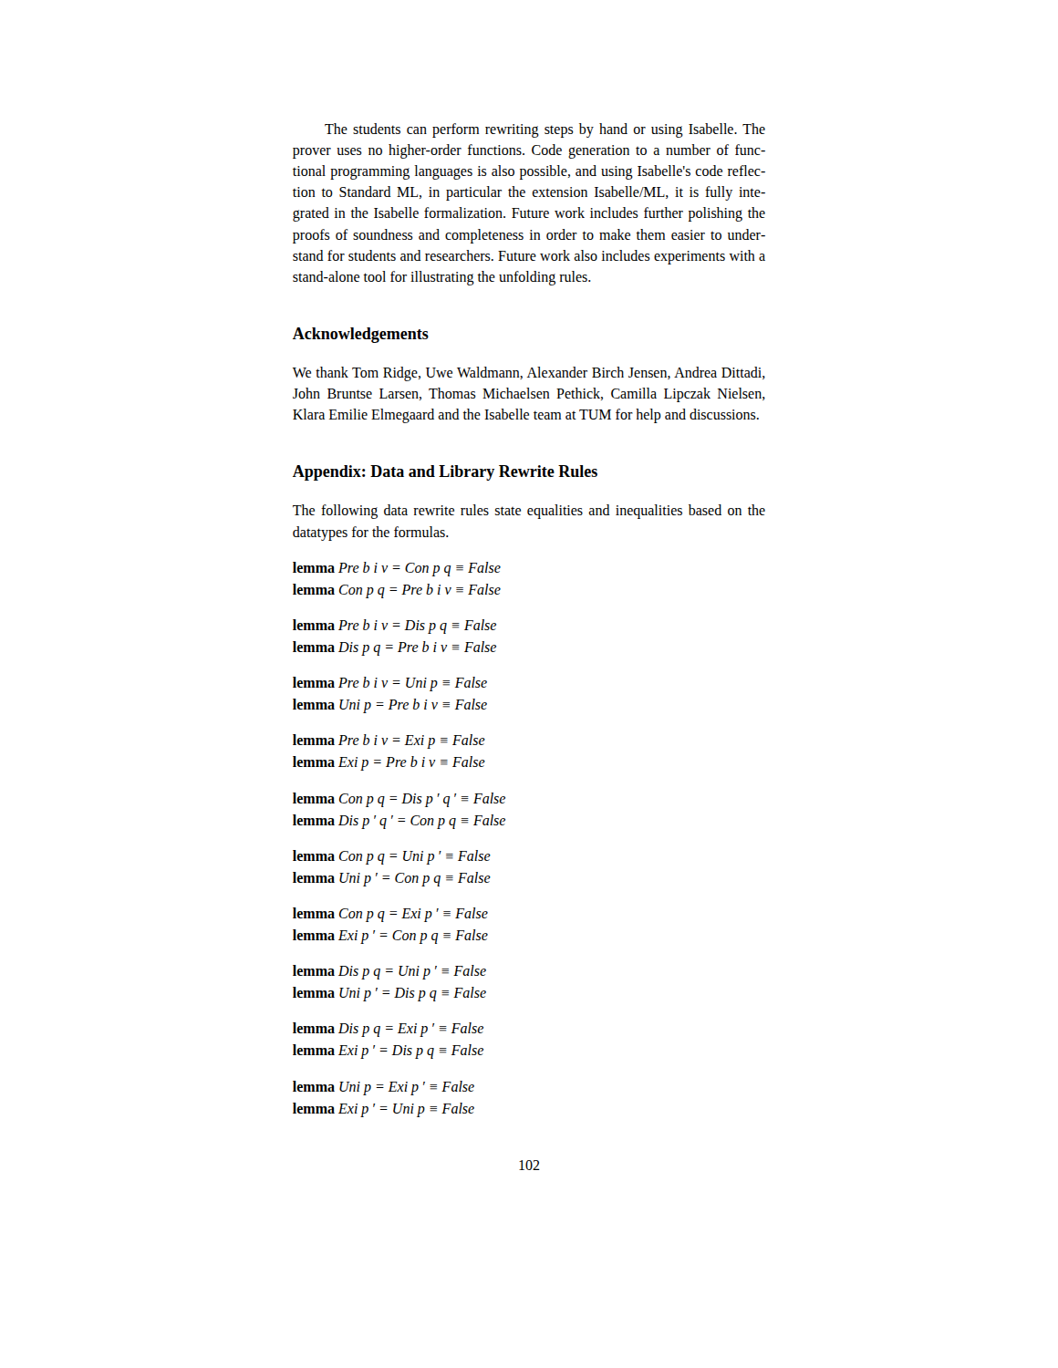The students can perform rewriting steps by hand or using Isabelle. The prover uses no higher-order functions. Code generation to a number of functional programming languages is also possible, and using Isabelle's code reflection to Standard ML, in particular the extension Isabelle/ML, it is fully integrated in the Isabelle formalization. Future work includes further polishing the proofs of soundness and completeness in order to make them easier to understand for students and researchers. Future work also includes experiments with a stand-alone tool for illustrating the unfolding rules.
Acknowledgements
We thank Tom Ridge, Uwe Waldmann, Alexander Birch Jensen, Andrea Dittadi, John Bruntse Larsen, Thomas Michaelsen Pethick, Camilla Lipczak Nielsen, Klara Emilie Elmegaard and the Isabelle team at TUM for help and discussions.
Appendix: Data and Library Rewrite Rules
The following data rewrite rules state equalities and inequalities based on the datatypes for the formulas.
lemma Pre b i v = Con p q ≡ False
lemma Con p q = Pre b i v ≡ False
lemma Pre b i v = Dis p q ≡ False
lemma Dis p q = Pre b i v ≡ False
lemma Pre b i v = Uni p ≡ False
lemma Uni p = Pre b i v ≡ False
lemma Pre b i v = Exi p ≡ False
lemma Exi p = Pre b i v ≡ False
lemma Con p q = Dis p ′ q ′ ≡ False
lemma Dis p ′ q ′ = Con p q ≡ False
lemma Con p q = Uni p ′ ≡ False
lemma Uni p ′ = Con p q ≡ False
lemma Con p q = Exi p ′ ≡ False
lemma Exi p ′ = Con p q ≡ False
lemma Dis p q = Uni p ′ ≡ False
lemma Uni p ′ = Dis p q ≡ False
lemma Dis p q = Exi p ′ ≡ False
lemma Exi p ′ = Dis p q ≡ False
lemma Uni p = Exi p ′ ≡ False
lemma Exi p ′ = Uni p ≡ False
102